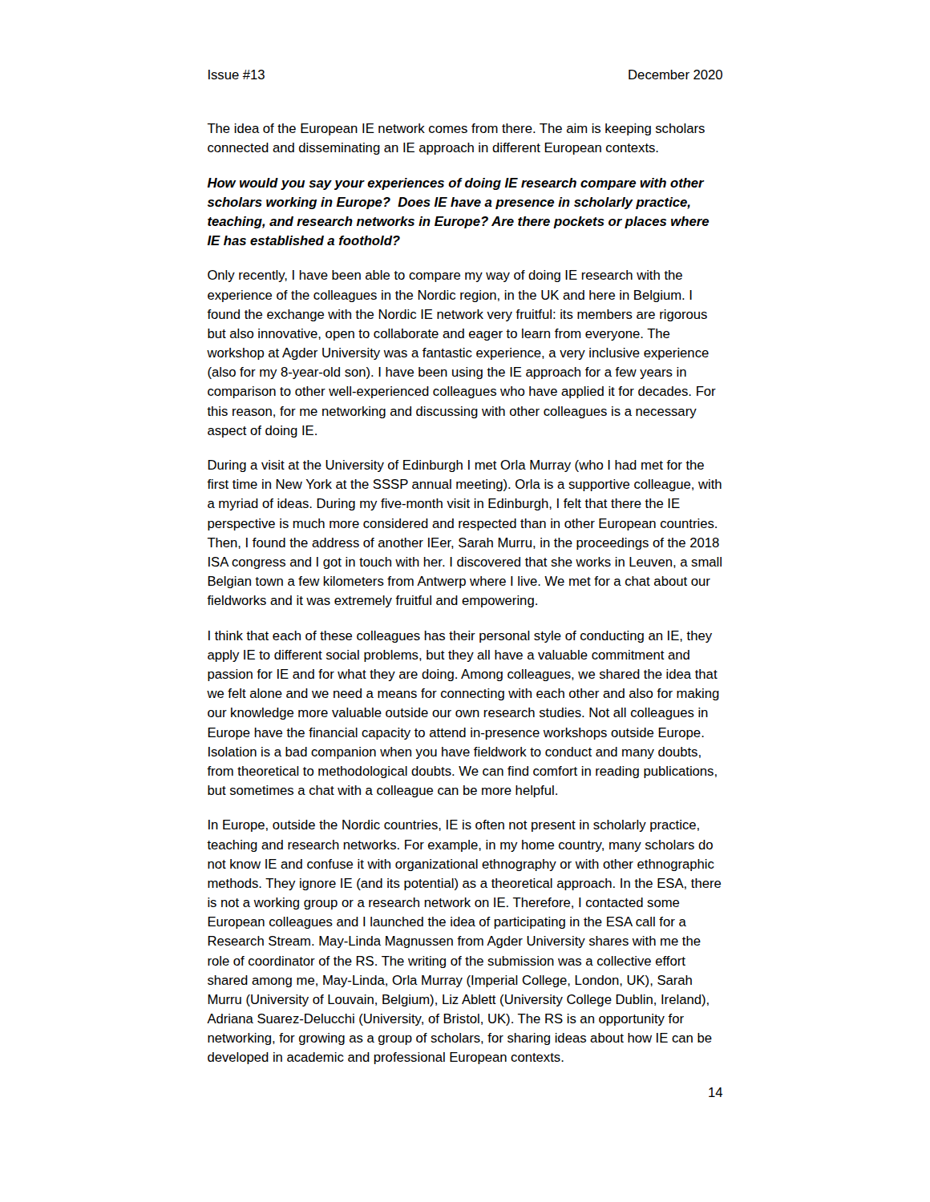Issue #13
December 2020
The idea of the European IE network comes from there. The aim is keeping scholars connected and disseminating an IE approach in different European contexts.
How would you say your experiences of doing IE research compare with other scholars working in Europe? Does IE have a presence in scholarly practice, teaching, and research networks in Europe? Are there pockets or places where IE has established a foothold?
Only recently, I have been able to compare my way of doing IE research with the experience of the colleagues in the Nordic region, in the UK and here in Belgium. I found the exchange with the Nordic IE network very fruitful: its members are rigorous but also innovative, open to collaborate and eager to learn from everyone. The workshop at Agder University was a fantastic experience, a very inclusive experience (also for my 8-year-old son). I have been using the IE approach for a few years in comparison to other well-experienced colleagues who have applied it for decades. For this reason, for me networking and discussing with other colleagues is a necessary aspect of doing IE.
During a visit at the University of Edinburgh I met Orla Murray (who I had met for the first time in New York at the SSSP annual meeting). Orla is a supportive colleague, with a myriad of ideas. During my five-month visit in Edinburgh, I felt that there the IE perspective is much more considered and respected than in other European countries. Then, I found the address of another IEer, Sarah Murru, in the proceedings of the 2018 ISA congress and I got in touch with her. I discovered that she works in Leuven, a small Belgian town a few kilometers from Antwerp where I live. We met for a chat about our fieldworks and it was extremely fruitful and empowering.
I think that each of these colleagues has their personal style of conducting an IE, they apply IE to different social problems, but they all have a valuable commitment and passion for IE and for what they are doing. Among colleagues, we shared the idea that we felt alone and we need a means for connecting with each other and also for making our knowledge more valuable outside our own research studies. Not all colleagues in Europe have the financial capacity to attend in-presence workshops outside Europe. Isolation is a bad companion when you have fieldwork to conduct and many doubts, from theoretical to methodological doubts. We can find comfort in reading publications, but sometimes a chat with a colleague can be more helpful.
In Europe, outside the Nordic countries, IE is often not present in scholarly practice, teaching and research networks. For example, in my home country, many scholars do not know IE and confuse it with organizational ethnography or with other ethnographic methods. They ignore IE (and its potential) as a theoretical approach. In the ESA, there is not a working group or a research network on IE. Therefore, I contacted some European colleagues and I launched the idea of participating in the ESA call for a Research Stream. May-Linda Magnussen from Agder University shares with me the role of coordinator of the RS. The writing of the submission was a collective effort shared among me, May-Linda, Orla Murray (Imperial College, London, UK), Sarah Murru (University of Louvain, Belgium), Liz Ablett (University College Dublin, Ireland), Adriana Suarez-Delucchi (University, of Bristol, UK). The RS is an opportunity for networking, for growing as a group of scholars, for sharing ideas about how IE can be developed in academic and professional European contexts.
14